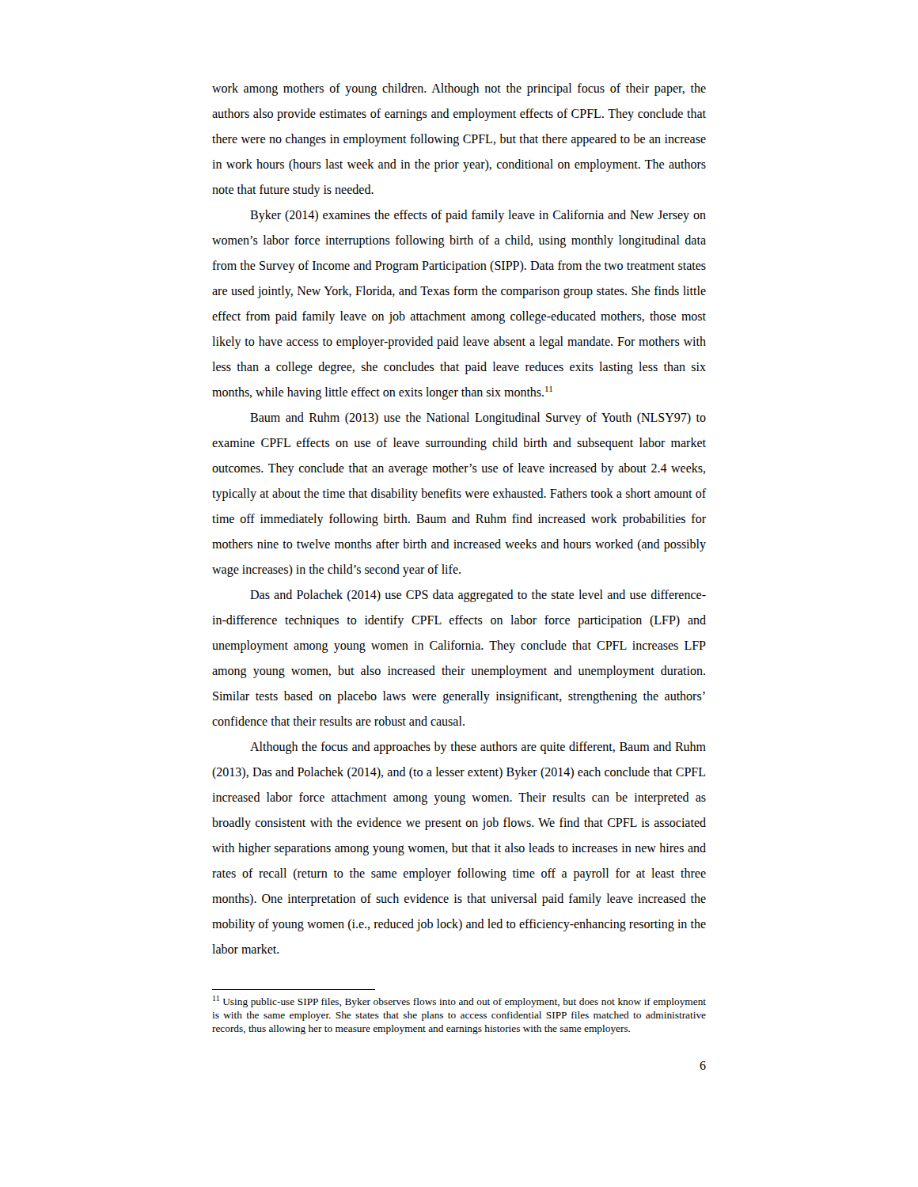work among mothers of young children. Although not the principal focus of their paper, the authors also provide estimates of earnings and employment effects of CPFL. They conclude that there were no changes in employment following CPFL, but that there appeared to be an increase in work hours (hours last week and in the prior year), conditional on employment. The authors note that future study is needed.
Byker (2014) examines the effects of paid family leave in California and New Jersey on women’s labor force interruptions following birth of a child, using monthly longitudinal data from the Survey of Income and Program Participation (SIPP). Data from the two treatment states are used jointly, New York, Florida, and Texas form the comparison group states. She finds little effect from paid family leave on job attachment among college-educated mothers, those most likely to have access to employer-provided paid leave absent a legal mandate. For mothers with less than a college degree, she concludes that paid leave reduces exits lasting less than six months, while having little effect on exits longer than six months.11
Baum and Ruhm (2013) use the National Longitudinal Survey of Youth (NLSY97) to examine CPFL effects on use of leave surrounding child birth and subsequent labor market outcomes. They conclude that an average mother’s use of leave increased by about 2.4 weeks, typically at about the time that disability benefits were exhausted. Fathers took a short amount of time off immediately following birth. Baum and Ruhm find increased work probabilities for mothers nine to twelve months after birth and increased weeks and hours worked (and possibly wage increases) in the child’s second year of life.
Das and Polachek (2014) use CPS data aggregated to the state level and use difference-in-difference techniques to identify CPFL effects on labor force participation (LFP) and unemployment among young women in California. They conclude that CPFL increases LFP among young women, but also increased their unemployment and unemployment duration. Similar tests based on placebo laws were generally insignificant, strengthening the authors’ confidence that their results are robust and causal.
Although the focus and approaches by these authors are quite different, Baum and Ruhm (2013), Das and Polachek (2014), and (to a lesser extent) Byker (2014) each conclude that CPFL increased labor force attachment among young women. Their results can be interpreted as broadly consistent with the evidence we present on job flows. We find that CPFL is associated with higher separations among young women, but that it also leads to increases in new hires and rates of recall (return to the same employer following time off a payroll for at least three months). One interpretation of such evidence is that universal paid family leave increased the mobility of young women (i.e., reduced job lock) and led to efficiency-enhancing resorting in the labor market.
11 Using public-use SIPP files, Byker observes flows into and out of employment, but does not know if employment is with the same employer. She states that she plans to access confidential SIPP files matched to administrative records, thus allowing her to measure employment and earnings histories with the same employers.
6